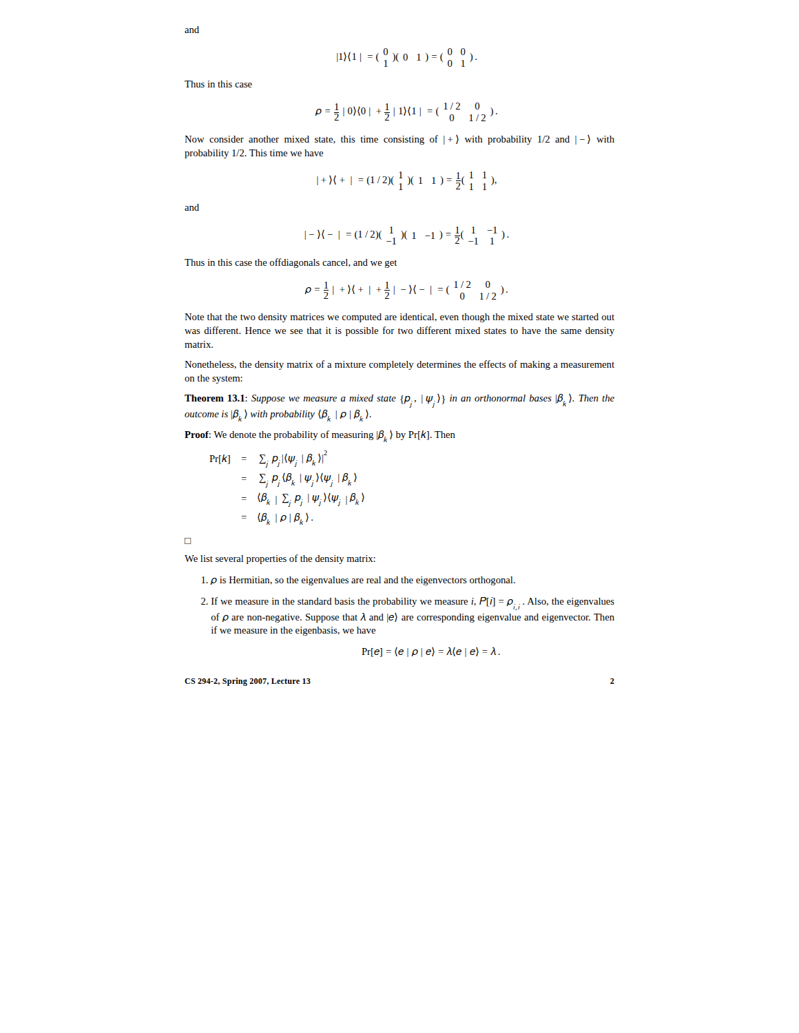and
|1⟩⟨1| = ( 0 1 ) ( 01 ) = ( 00 01 ) .
Thus in this case
ρ = 12 |0⟩⟨0| + 12 |1⟩⟨1| = ( 1/20 01/2 ) .
Now consider another mixed state, this time consisting of |+⟩ with probability 1/2 and |−⟩ with probability 1/2. This time we have
|+⟩⟨+| = (1/2) ( 1 1 ) ( 11 ) = 12 ( 11 11 ) ,
and
|−⟩⟨−| = (1/2) ( 1 −1 ) ( 1−1 ) = 12 ( 1−1 −11 ) .
Thus in this case the offdiagonals cancel, and we get
ρ = 12 |+⟩⟨+| + 12 |−⟩⟨−| = ( 1/20 01/2 ) .
Note that the two density matrices we computed are identical, even though the mixed state we started out was different. Hence we see that it is possible for two different mixed states to have the same density matrix.
Nonetheless, the density matrix of a mixture completely determines the effects of making a measurement on the system:
Theorem 13.1: Suppose we measure a mixed state {pj,|ψj⟩} in an orthonormal bases |βk⟩. Then the outcome is |βk⟩ with probability ⟨βk|ρ|βk⟩.
Proof: We denote the probability of measuring |βk⟩ by Pr[k]. Then
| Pr [ k ] | = | ∑ j p j / ⟨ ψ j / β k ⟩ / 2 |
| | = | ∑ j p j ⟨ β k / ψ j ⟩ ⟨ ψ j / β k ⟩ |
| | = | ⟨ β k / ∑ j p j / ψ j ⟩ ⟨ ψ j / β k ⟩ |
| | = | ⟨ β k / ρ / β k ⟩ . |
□
We list several properties of the density matrix:
ρ is Hermitian, so the eigenvalues are real and the eigenvectors orthogonal.
If we measure in the standard basis the probability we measure i, P[i]=ρi,i. Also, the eigenvalues of ρ are non-negative. Suppose that λ and |e⟩ are corresponding eigenvalue and eigenvector. Then if we measure in the eigenbasis, we have
Pr[e] = ⟨e|ρ|e⟩ = λ⟨e|e⟩ = λ.
CS 294-2, Spring 2007, Lecture 13 2